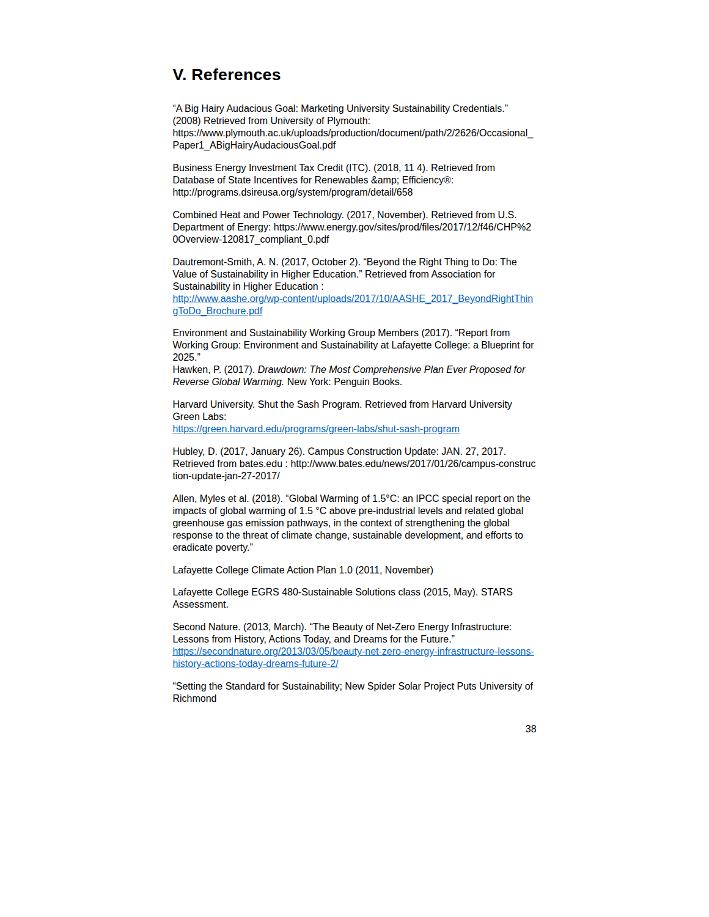V. References
“A Big Hairy Audacious Goal: Marketing University Sustainability Credentials.” (2008) Retrieved from University of Plymouth:
https://www.plymouth.ac.uk/uploads/production/document/path/2/2626/Occasional_Paper1_ABigHairyAudaciousGoal.pdf
Business Energy Investment Tax Credit (ITC). (2018, 11 4). Retrieved from Database of State Incentives for Renewables &amp; Efficiency®:
http://programs.dsireusa.org/system/program/detail/658
Combined Heat and Power Technology. (2017, November). Retrieved from U.S. Department of Energy: https://www.energy.gov/sites/prod/files/2017/12/f46/CHP%20Overview-120817_compliant_0.pdf
Dautremont-Smith, A. N. (2017, October 2). “Beyond the Right Thing to Do: The Value of Sustainability in Higher Education.” Retrieved from Association for Sustainability in Higher Education :
http://www.aashe.org/wp-content/uploads/2017/10/AASHE_2017_BeyondRightThingToDo_Brochure.pdf
Environment and Sustainability Working Group Members (2017). “Report from Working Group: Environment and Sustainability at Lafayette College: a Blueprint for 2025.”
Hawken, P. (2017). Drawdown: The Most Comprehensive Plan Ever Proposed for Reverse Global Warming. New York: Penguin Books.
Harvard University. Shut the Sash Program. Retrieved from Harvard University Green Labs:
https://green.harvard.edu/programs/green-labs/shut-sash-program
Hubley, D. (2017, January 26). Campus Construction Update: JAN. 27, 2017.
Retrieved from bates.edu : http://www.bates.edu/news/2017/01/26/campus-construction-update-jan-27-2017/
Allen, Myles et al. (2018). “Global Warming of 1.5°C: an IPCC special report on the impacts of global warming of 1.5 °C above pre-industrial levels and related global greenhouse gas emission pathways, in the context of strengthening the global response to the threat of climate change, sustainable development, and efforts to eradicate poverty.”
Lafayette College Climate Action Plan 1.0 (2011, November)
Lafayette College EGRS 480-Sustainable Solutions class (2015, May). STARS Assessment.
Second Nature. (2013, March). “The Beauty of Net-Zero Energy Infrastructure: Lessons from History, Actions Today, and Dreams for the Future.”
https://secondnature.org/2013/03/05/beauty-net-zero-energy-infrastructure-lessons-history-actions-today-dreams-future-2/
“Setting the Standard for Sustainability; New Spider Solar Project Puts University of Richmond
38